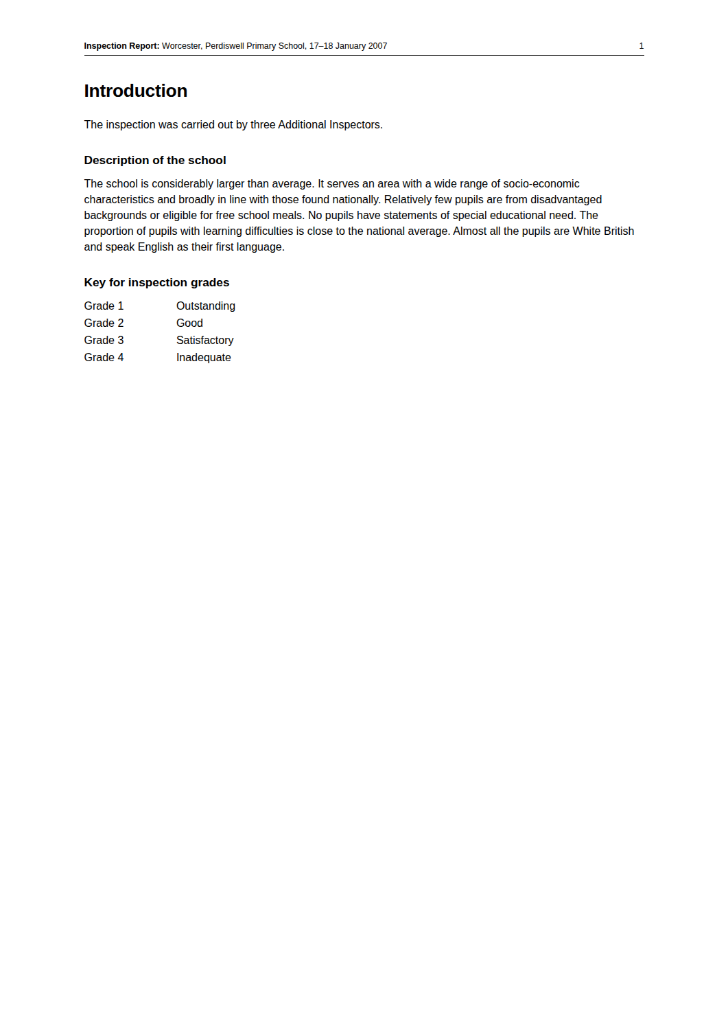Inspection Report: Worcester, Perdiswell Primary School, 17–18 January 2007
1
Introduction
The inspection was carried out by three Additional Inspectors.
Description of the school
The school is considerably larger than average. It serves an area with a wide range of socio-economic characteristics and broadly in line with those found nationally. Relatively few pupils are from disadvantaged backgrounds or eligible for free school meals. No pupils have statements of special educational need. The proportion of pupils with learning difficulties is close to the national average. Almost all the pupils are White British and speak English as their first language.
Key for inspection grades
| Grade 1 | Outstanding |
| Grade 2 | Good |
| Grade 3 | Satisfactory |
| Grade 4 | Inadequate |